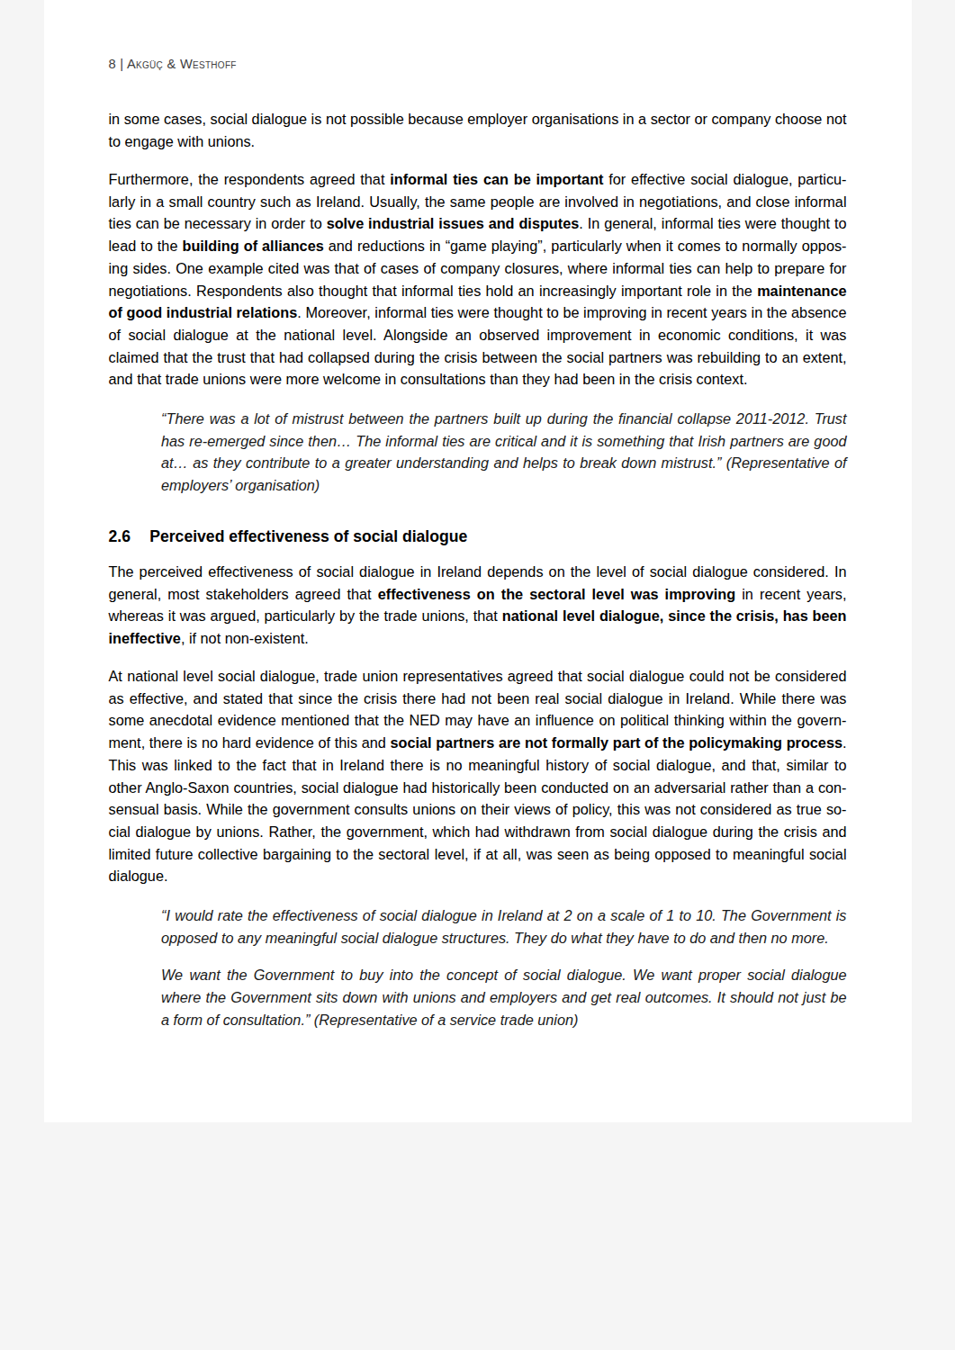8 | Akgüç & Westhoff
in some cases, social dialogue is not possible because employer organisations in a sector or company choose not to engage with unions.
Furthermore, the respondents agreed that informal ties can be important for effective social dialogue, particularly in a small country such as Ireland. Usually, the same people are involved in negotiations, and close informal ties can be necessary in order to solve industrial issues and disputes. In general, informal ties were thought to lead to the building of alliances and reductions in “game playing”, particularly when it comes to normally opposing sides. One example cited was that of cases of company closures, where informal ties can help to prepare for negotiations. Respondents also thought that informal ties hold an increasingly important role in the maintenance of good industrial relations. Moreover, informal ties were thought to be improving in recent years in the absence of social dialogue at the national level. Alongside an observed improvement in economic conditions, it was claimed that the trust that had collapsed during the crisis between the social partners was rebuilding to an extent, and that trade unions were more welcome in consultations than they had been in the crisis context.
“There was a lot of mistrust between the partners built up during the financial collapse 2011-2012. Trust has re-emerged since then… The informal ties are critical and it is something that Irish partners are good at… as they contribute to a greater understanding and helps to break down mistrust.” (Representative of employers’ organisation)
2.6 Perceived effectiveness of social dialogue
The perceived effectiveness of social dialogue in Ireland depends on the level of social dialogue considered. In general, most stakeholders agreed that effectiveness on the sectoral level was improving in recent years, whereas it was argued, particularly by the trade unions, that national level dialogue, since the crisis, has been ineffective, if not non-existent.
At national level social dialogue, trade union representatives agreed that social dialogue could not be considered as effective, and stated that since the crisis there had not been real social dialogue in Ireland. While there was some anecdotal evidence mentioned that the NED may have an influence on political thinking within the government, there is no hard evidence of this and social partners are not formally part of the policymaking process. This was linked to the fact that in Ireland there is no meaningful history of social dialogue, and that, similar to other Anglo-Saxon countries, social dialogue had historically been conducted on an adversarial rather than a consensual basis. While the government consults unions on their views of policy, this was not considered as true social dialogue by unions. Rather, the government, which had withdrawn from social dialogue during the crisis and limited future collective bargaining to the sectoral level, if at all, was seen as being opposed to meaningful social dialogue.
“I would rate the effectiveness of social dialogue in Ireland at 2 on a scale of 1 to 10. The Government is opposed to any meaningful social dialogue structures. They do what they have to do and then no more.
We want the Government to buy into the concept of social dialogue. We want proper social dialogue where the Government sits down with unions and employers and get real outcomes. It should not just be a form of consultation.” (Representative of a service trade union)